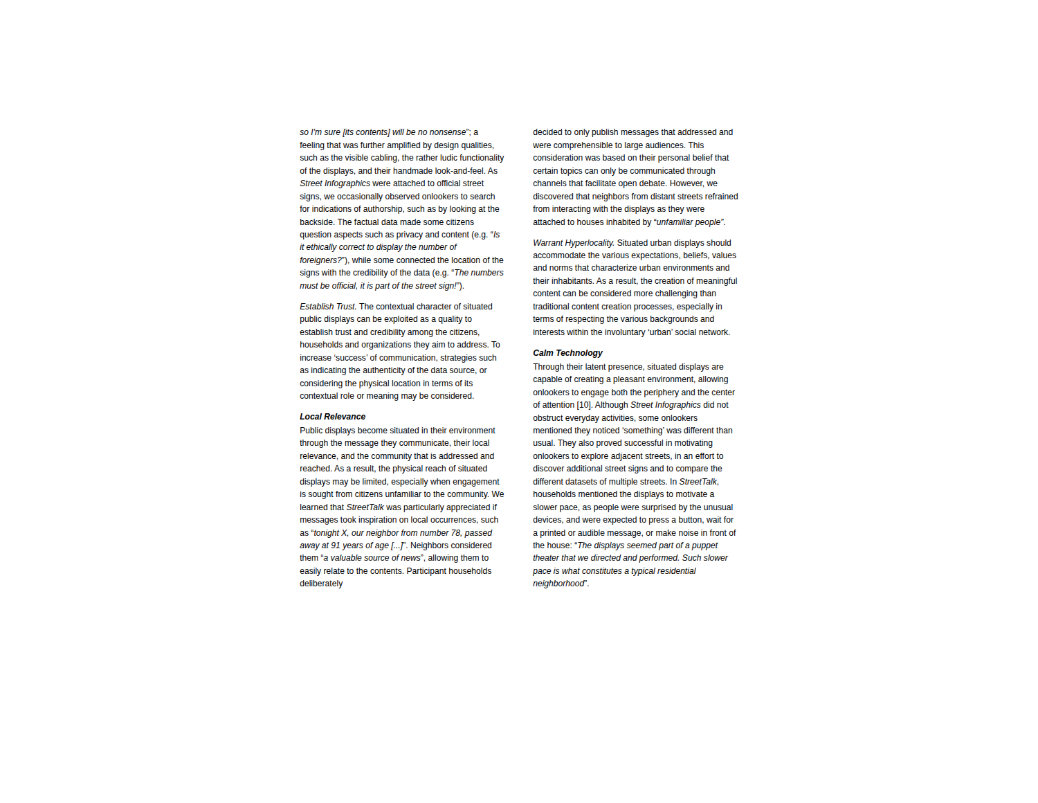so I'm sure [its contents] will be no nonsense”; a feeling that was further amplified by design qualities, such as the visible cabling, the rather ludic functionality of the displays, and their handmade look-and-feel. As Street Infographics were attached to official street signs, we occasionally observed onlookers to search for indications of authorship, such as by looking at the backside. The factual data made some citizens question aspects such as privacy and content (e.g. “Is it ethically correct to display the number of foreigners?”), while some connected the location of the signs with the credibility of the data (e.g. “The numbers must be official, it is part of the street sign!”).
Establish Trust. The contextual character of situated public displays can be exploited as a quality to establish trust and credibility among the citizens, households and organizations they aim to address. To increase ‘success’ of communication, strategies such as indicating the authenticity of the data source, or considering the physical location in terms of its contextual role or meaning may be considered.
Local Relevance
Public displays become situated in their environment through the message they communicate, their local relevance, and the community that is addressed and reached. As a result, the physical reach of situated displays may be limited, especially when engagement is sought from citizens unfamiliar to the community. We learned that StreetTalk was particularly appreciated if messages took inspiration on local occurrences, such as “tonight X, our neighbor from number 78, passed away at 91 years of age [...]”. Neighbors considered them “a valuable source of news”, allowing them to easily relate to the contents. Participant households deliberately
decided to only publish messages that addressed and were comprehensible to large audiences. This consideration was based on their personal belief that certain topics can only be communicated through channels that facilitate open debate. However, we discovered that neighbors from distant streets refrained from interacting with the displays as they were attached to houses inhabited by “unfamiliar people”.
Warrant Hyperlocality. Situated urban displays should accommodate the various expectations, beliefs, values and norms that characterize urban environments and their inhabitants. As a result, the creation of meaningful content can be considered more challenging than traditional content creation processes, especially in terms of respecting the various backgrounds and interests within the involuntary ‘urban’ social network.
Calm Technology
Through their latent presence, situated displays are capable of creating a pleasant environment, allowing onlookers to engage both the periphery and the center of attention [10]. Although Street Infographics did not obstruct everyday activities, some onlookers mentioned they noticed ‘something’ was different than usual. They also proved successful in motivating onlookers to explore adjacent streets, in an effort to discover additional street signs and to compare the different datasets of multiple streets. In StreetTalk, households mentioned the displays to motivate a slower pace, as people were surprised by the unusual devices, and were expected to press a button, wait for a printed or audible message, or make noise in front of the house: “The displays seemed part of a puppet theater that we directed and performed. Such slower pace is what constitutes a typical residential neighborhood”.